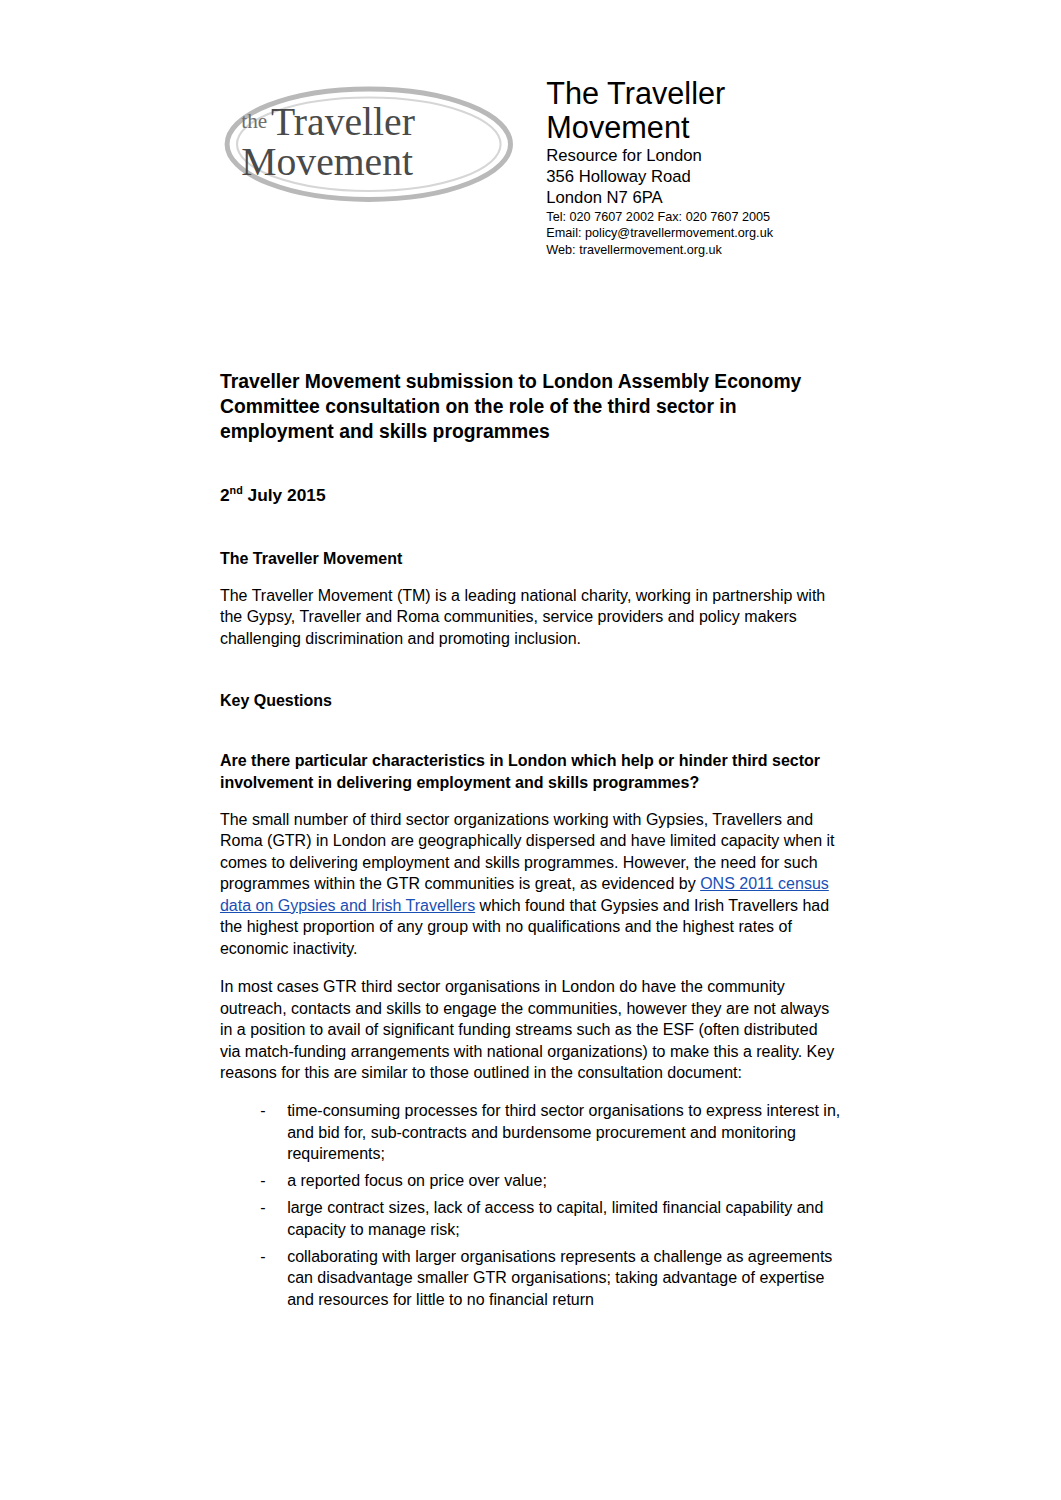the Traveller Movement
The Traveller Movement
Resource for London
356 Holloway Road
London N7 6PA
Tel: 020 7607 2002 Fax: 020 7607 2005
Email: policy@travellermovement.org.uk
Web: travellermovement.org.uk
Traveller Movement submission to London Assembly Economy Committee consultation on the role of the third sector in employment and skills programmes
2nd July 2015
The Traveller Movement
The Traveller Movement (TM) is a leading national charity, working in partnership with the Gypsy, Traveller and Roma communities, service providers and policy makers challenging discrimination and promoting inclusion.
Key Questions
Are there particular characteristics in London which help or hinder third sector involvement in delivering employment and skills programmes?
The small number of third sector organizations working with Gypsies, Travellers and Roma (GTR) in London are geographically dispersed and have limited capacity when it comes to delivering employment and skills programmes. However, the need for such programmes within the GTR communities is great, as evidenced by ONS 2011 census data on Gypsies and Irish Travellers which found that Gypsies and Irish Travellers had the highest proportion of any group with no qualifications and the highest rates of economic inactivity.
In most cases GTR third sector organisations in London do have the community outreach, contacts and skills to engage the communities, however they are not always in a position to avail of significant funding streams such as the ESF (often distributed via match-funding arrangements with national organizations) to make this a reality. Key reasons for this are similar to those outlined in the consultation document:
time-consuming processes for third sector organisations to express interest in, and bid for, sub-contracts and burdensome procurement and monitoring requirements;
a reported focus on price over value;
large contract sizes, lack of access to capital, limited financial capability and capacity to manage risk;
collaborating with larger organisations represents a challenge as agreements can disadvantage smaller GTR organisations; taking advantage of expertise and resources for little to no financial return